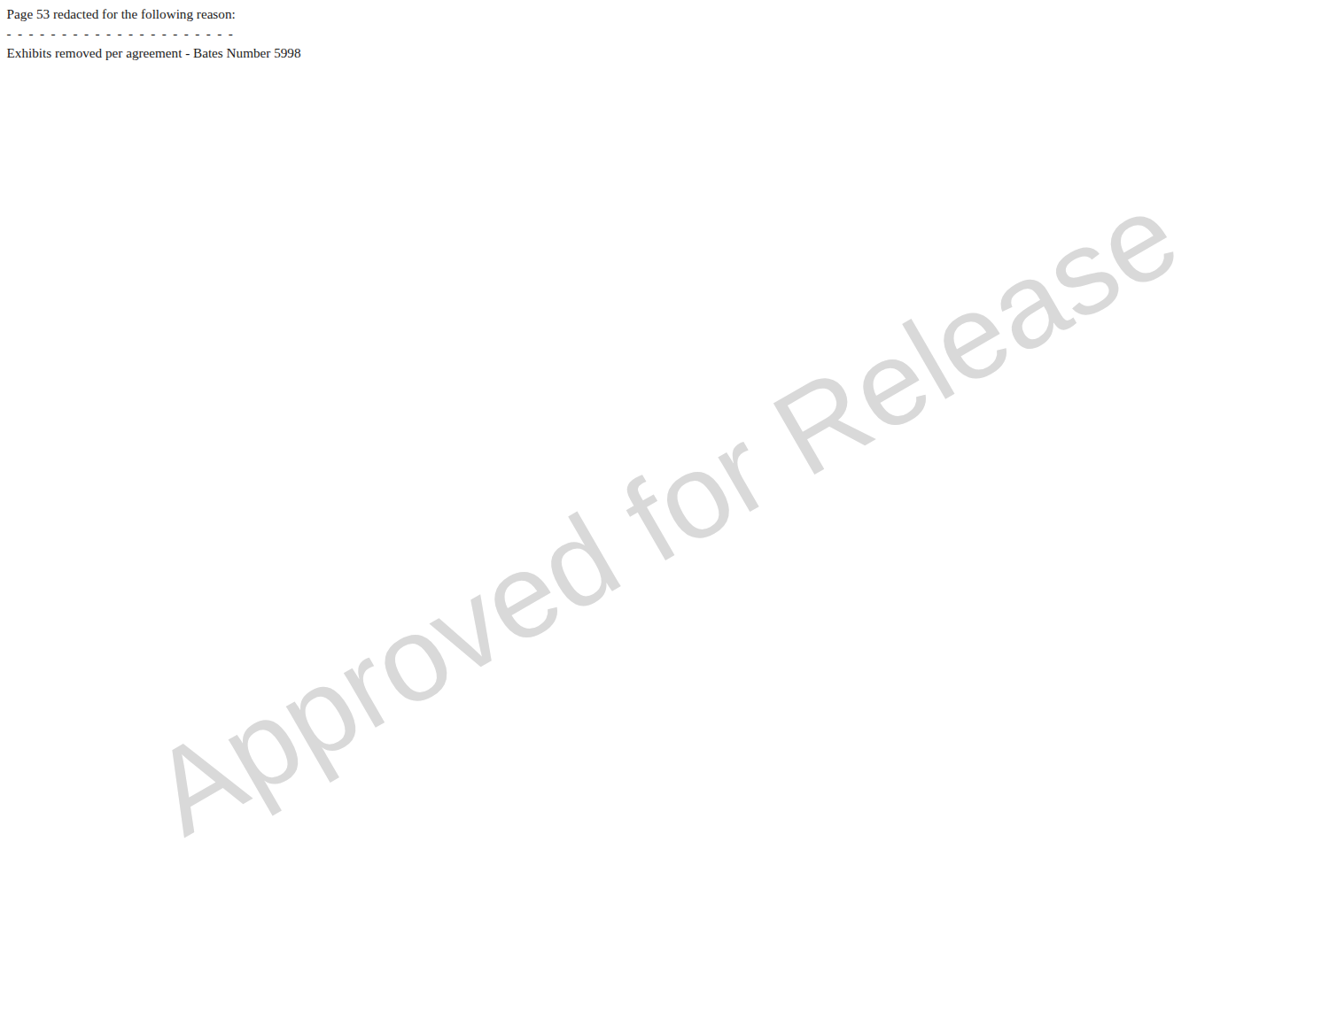Page 53 redacted for the following reason:
- - - - - - - - - - - - - - - - - - - - -
Exhibits removed per agreement - Bates Number 5998
Approved for Release